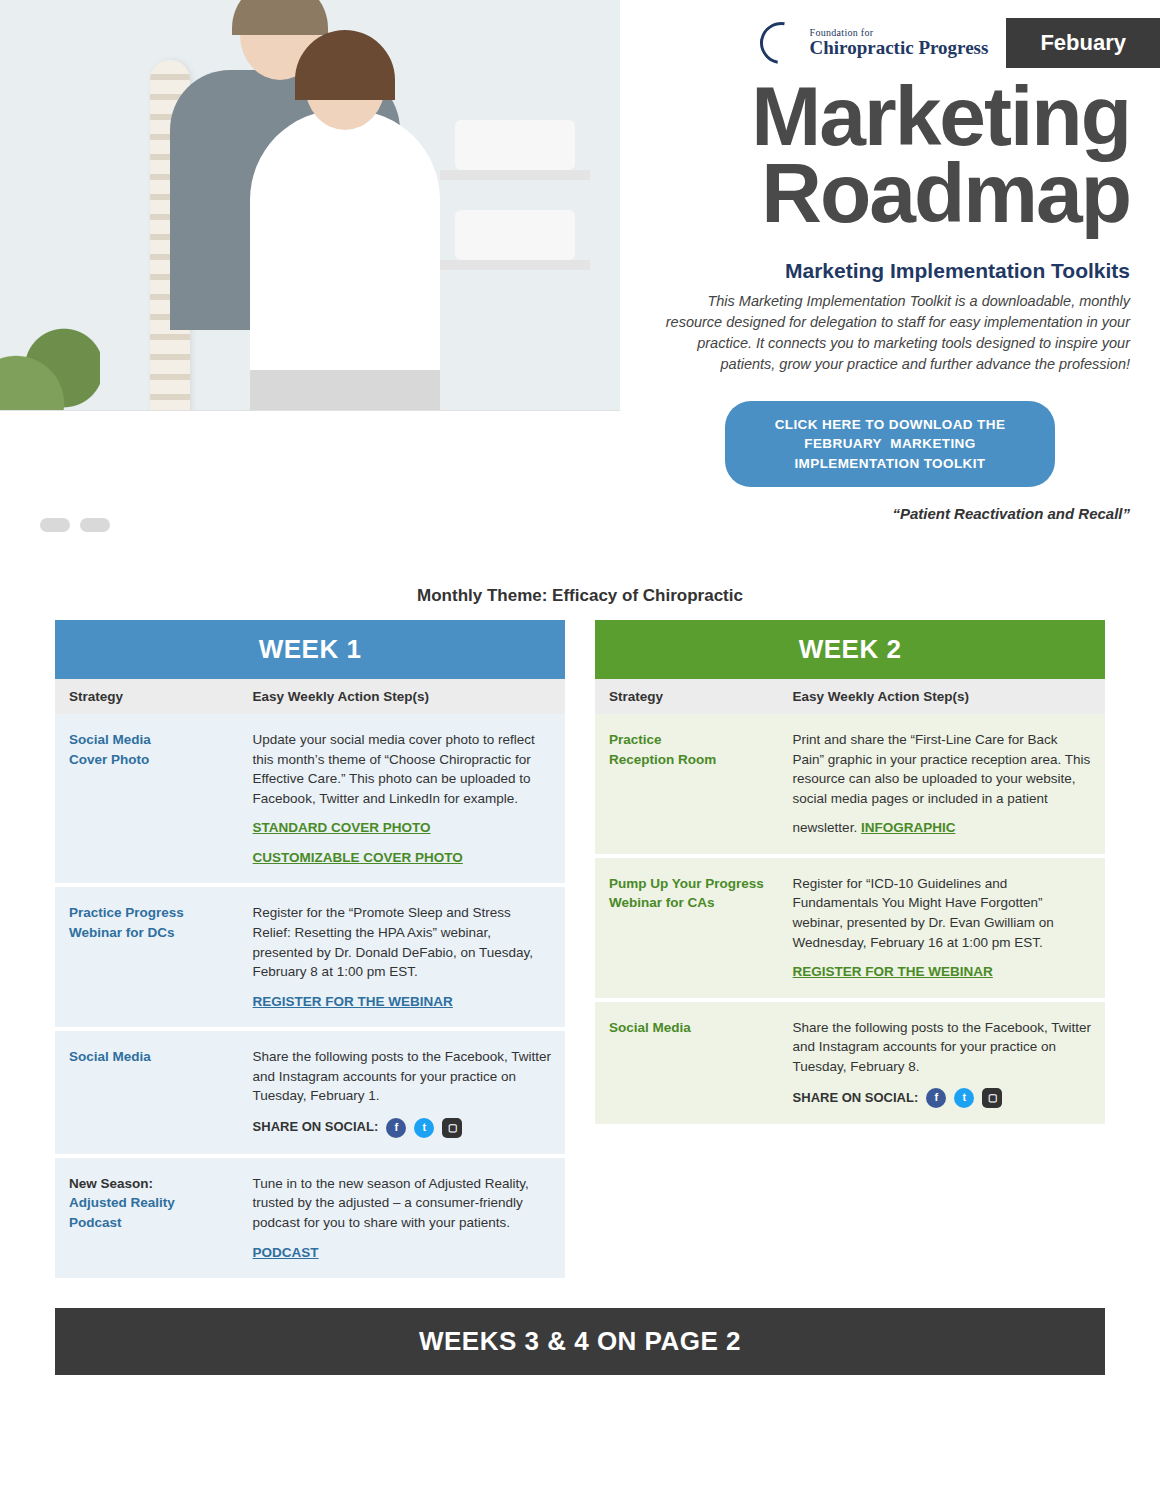Foundation for Chiropractic Progress
Febuary
Marketing
Roadmap
Marketing Implementation Toolkits
This Marketing Implementation Toolkit is a downloadable, monthly resource designed for delegation to staff for easy implementation in your practice. It connects you to marketing tools designed to inspire your patients, grow your practice and further advance the profession!
CLICK HERE TO DOWNLOAD THE FEBRUARY MARKETING IMPLEMENTATION TOOLKIT
“Patient Reactivation and Recall”
Monthly Theme: Efficacy of Chiropractic
WEEK 1
| Strategy | Easy Weekly Action Step(s) |
| --- | --- |
| Social Media Cover Photo | Update your social media cover photo to reflect this month’s theme of “Choose Chiropractic for Effective Care.” This photo can be uploaded to Facebook, Twitter and LinkedIn for example. STANDARD COVER PHOTO CUSTOMIZABLE COVER PHOTO |
| Practice Progress Webinar for DCs | Register for the “Promote Sleep and Stress Relief: Resetting the HPA Axis” webinar, presented by Dr. Donald DeFabio, on Tuesday, February 8 at 1:00 pm EST. REGISTER FOR THE WEBINAR |
| Social Media | Share the following posts to the Facebook, Twitter and Instagram accounts for your practice on Tuesday, February 1. SHARE ON SOCIAL: f t ▢ |
| New Season: Adjusted Reality Podcast | Tune in to the new season of Adjusted Reality, trusted by the adjusted – a consumer-friendly podcast for you to share with your patients. PODCAST |
WEEK 2
| Strategy | Easy Weekly Action Step(s) |
| --- | --- |
| Practice Reception Room | Print and share the “First-Line Care for Back Pain” graphic in your practice reception area. This resource can also be uploaded to your website, social media pages or included in a patient newsletter. INFOGRAPHIC |
| Pump Up Your Progress Webinar for CAs | Register for “ICD-10 Guidelines and Fundamentals You Might Have Forgotten” webinar, presented by Dr. Evan Gwilliam on Wednesday, February 16 at 1:00 pm EST. REGISTER FOR THE WEBINAR |
| Social Media | Share the following posts to the Facebook, Twitter and Instagram accounts for your practice on Tuesday, February 8. SHARE ON SOCIAL: f t ▢ |
WEEKS 3 & 4 ON PAGE 2